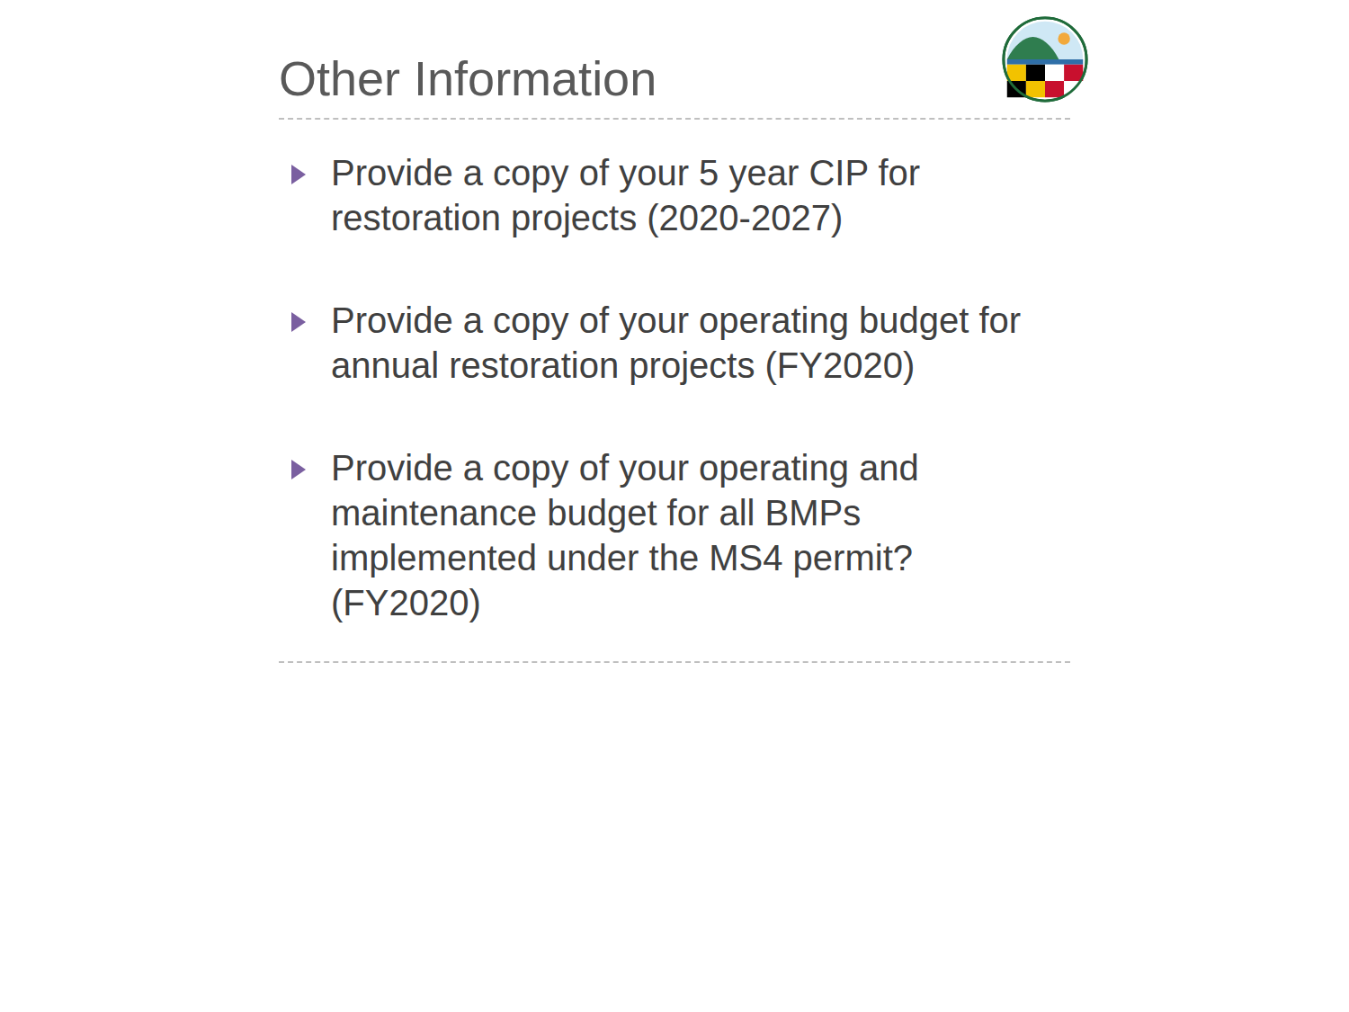Other Information
Provide a copy of your 5 year CIP for restoration projects (2020-2027)
Provide a copy of your operating budget for annual restoration projects (FY2020)
Provide a copy of your operating and maintenance budget for all BMPs implemented under the MS4 permit? (FY2020)